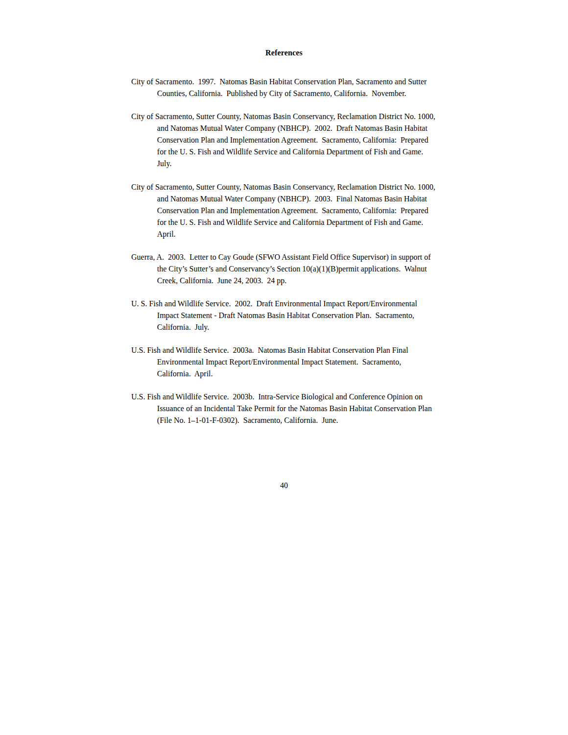References
City of Sacramento. 1997. Natomas Basin Habitat Conservation Plan, Sacramento and Sutter Counties, California. Published by City of Sacramento, California. November.
City of Sacramento, Sutter County, Natomas Basin Conservancy, Reclamation District No. 1000, and Natomas Mutual Water Company (NBHCP). 2002. Draft Natomas Basin Habitat Conservation Plan and Implementation Agreement. Sacramento, California: Prepared for the U. S. Fish and Wildlife Service and California Department of Fish and Game. July.
City of Sacramento, Sutter County, Natomas Basin Conservancy, Reclamation District No. 1000, and Natomas Mutual Water Company (NBHCP). 2003. Final Natomas Basin Habitat Conservation Plan and Implementation Agreement. Sacramento, California: Prepared for the U. S. Fish and Wildlife Service and California Department of Fish and Game. April.
Guerra, A. 2003. Letter to Cay Goude (SFWO Assistant Field Office Supervisor) in support of the City’s Sutter’s and Conservancy’s Section 10(a)(1)(B)permit applications. Walnut Creek, California. June 24, 2003. 24 pp.
U. S. Fish and Wildlife Service. 2002. Draft Environmental Impact Report/Environmental Impact Statement - Draft Natomas Basin Habitat Conservation Plan. Sacramento, California. July.
U.S. Fish and Wildlife Service. 2003a. Natomas Basin Habitat Conservation Plan Final Environmental Impact Report/Environmental Impact Statement. Sacramento, California. April.
U.S. Fish and Wildlife Service. 2003b. Intra-Service Biological and Conference Opinion on Issuance of an Incidental Take Permit for the Natomas Basin Habitat Conservation Plan (File No. 1–1-01-F-0302). Sacramento, California. June.
40